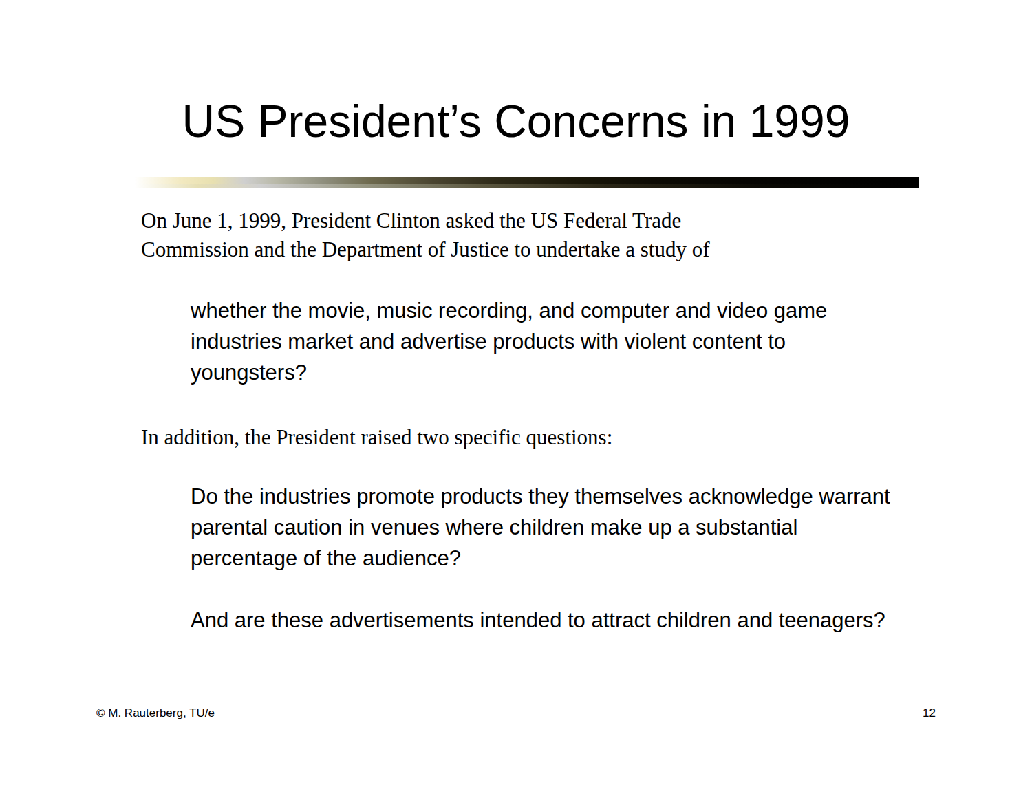US President’s Concerns in 1999
On June 1, 1999, President Clinton asked the US Federal Trade
Commission and the Department of Justice to undertake a study of
whether the movie, music recording, and computer and video game industries market and advertise products with violent content to youngsters?
In addition, the President raised two specific questions:
Do the industries promote products they themselves acknowledge warrant parental caution in venues where children make up a substantial percentage of the audience?
And are these advertisements intended to attract children and teenagers?
© M. Rauterberg, TU/e
12